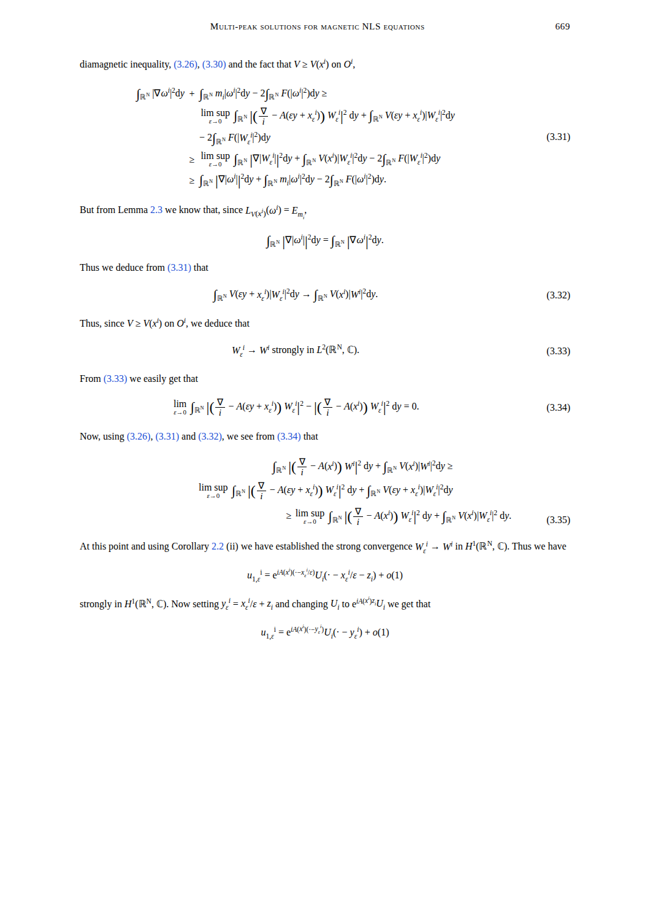Multi-peak solutions for magnetic NLS equations 669
diamagnetic inequality, (3.26), (3.30) and the fact that V ≥ V(xi) on Oi,
∫ℝN |∇ωi|2dy
+
∫ℝN mi|ωi|2dy − 2∫ℝN F(|ωi|2)dy ≥
lim sup ε→0 ∫ℝN |(∇i − A(εy + xεi)) Wεi|2 dy + ∫ℝN V(εy + xεi)|Wεi|2dy
− 2∫ℝN F(|Wεi|2)dy
≥
lim sup ε→0 ∫ℝN |∇|Wεi||2dy + ∫ℝN V(xi)|Wεi|2dy − 2∫ℝN F(|Wεi|2)dy
≥
∫ℝN |∇|ωi||2dy + ∫ℝN mi|ωi|2dy − 2∫ℝN F(|ωi|2)dy.
(3.31)
But from Lemma 2.3 we know that, since LV(xi)(ωi) = Emi,
∫ℝN |∇|ωi||2dy = ∫ℝN |∇ωi|2dy.
Thus we deduce from (3.31) that
∫ℝN V(εy + xεi)|Wεi|2dy → ∫ℝN V(xi)|Wi|2dy.
(3.32)
Thus, since V ≥ V(xi) on Oi, we deduce that
Wεi → Wi strongly in L 2(ℝN, ℂ).
(3.33)
From (3.33) we easily get that
lim ε→0 ∫ℝN |(∇i − A(εy + xεi)) Wεi|2 − |(∇i − A(xi)) Wεi|2 dy = 0.
(3.34)
Now, using (3.26), (3.31) and (3.32), we see from (3.34) that
∫ℝN |(∇i − A(xi)) Wi|2 dy + ∫ℝN V(xi)|Wi|2dy ≥
lim sup ε→0 ∫ℝN |(∇i − A(εy + xεi)) Wεi|2 dy + ∫ℝN V(εy + xεi)|Wεi|2dy
≥ lim sup ε→0 ∫ℝN |(∇i − A(xi)) Wεi|2 dy + ∫ℝN V(xi)|Wεi|2 dy.
(3.35)
At this point and using Corollary 2.2 (ii) we have established the strong convergence Wεi → Wi in H 1(ℝN, ℂ). Thus we have
u 1,ε i = eiA(xi)(·−xεi/ε) Ui(· − xεi/ε − zi) + o(1)
strongly in H 1(ℝN, ℂ). Now setting yεi = xεi/ε + zi and changing Ui to eiA(xi)zi Ui we get that
u 1,ε i = eiA(xi)(·−yεi) Ui(· − yεi) + o(1)